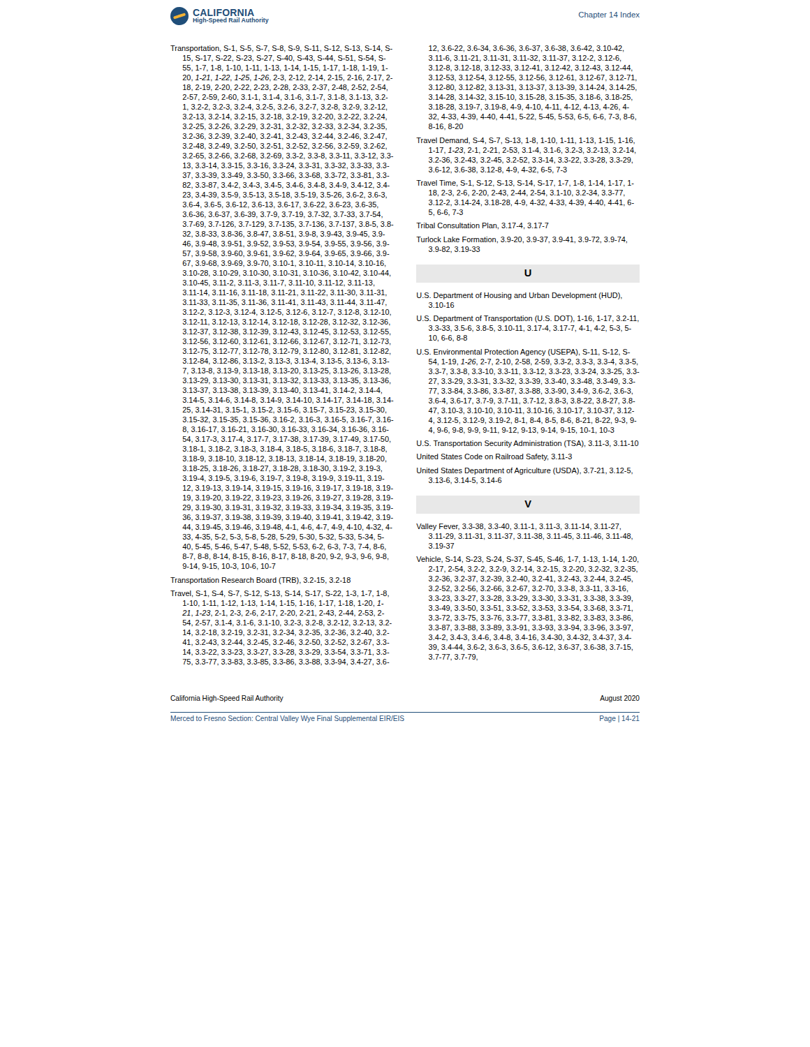CALIFORNIA
High-Speed Rail Authority
Chapter 14 Index
Transportation, S-1, S-5, S-7, S-8, S-9, S-11, S-12, S-13, S-14, S-15, S-17, S-22, S-23, S-27, S-40, S-43, S-44, S-51, S-54, S-55, 1-7, 1-8, 1-10, 1-11, 1-13, 1-14, 1-15, 1-17, 1-18, 1-19, 1-20, 1-21, 1-22, 1-25, 1-26, 2-3, 2-12, 2-14, 2-15, 2-16, 2-17, 2-18, 2-19, 2-20, 2-22, 2-23, 2-28, 2-33, 2-37, 2-48, 2-52, 2-54, 2-57, 2-59, 2-60, 3.1-1, 3.1-4, 3.1-6, 3.1-7, 3.1-8, 3.1-13, 3.2-1, 3.2-2, 3.2-3, 3.2-4, 3.2-5, 3.2-6, 3.2-7, 3.2-8, 3.2-9, 3.2-12, 3.2-13, 3.2-14, 3.2-15, 3.2-18, 3.2-19, 3.2-20, 3.2-22, 3.2-24, 3.2-25, 3.2-26, 3.2-29, 3.2-31, 3.2-32, 3.2-33, 3.2-34, 3.2-35, 3.2-36, 3.2-39, 3.2-40, 3.2-41, 3.2-43, 3.2-44, 3.2-46, 3.2-47, 3.2-48, 3.2-49, 3.2-50, 3.2-51, 3.2-52, 3.2-56, 3.2-59, 3.2-62, 3.2-65, 3.2-66, 3.2-68, 3.2-69, 3.3-2, 3.3-8, 3.3-11, 3.3-12, 3.3-13, 3.3-14, 3.3-15, 3.3-16, 3.3-24, 3.3-31, 3.3-32, 3.3-33, 3.3-37, 3.3-39, 3.3-49, 3.3-50, 3.3-66, 3.3-68, 3.3-72, 3.3-81, 3.3-82, 3.3-87, 3.4-2, 3.4-3, 3.4-5, 3.4-6, 3.4-8, 3.4-9, 3.4-12, 3.4-23, 3.4-39, 3.5-9, 3.5-13, 3.5-18, 3.5-19, 3.5-26, 3.6-2, 3.6-3, 3.6-4, 3.6-5, 3.6-12, 3.6-13, 3.6-17, 3.6-22, 3.6-23, 3.6-35, 3.6-36, 3.6-37, 3.6-39, 3.7-9, 3.7-19, 3.7-32, 3.7-33, 3.7-54, 3.7-69, 3.7-126, 3.7-129, 3.7-135, 3.7-136, 3.7-137, 3.8-5, 3.8-32, 3.8-33, 3.8-36, 3.8-47, 3.8-51, 3.9-8, 3.9-43, 3.9-45, 3.9-46, 3.9-48, 3.9-51, 3.9-52, 3.9-53, 3.9-54, 3.9-55, 3.9-56, 3.9-57, 3.9-58, 3.9-60, 3.9-61, 3.9-62, 3.9-64, 3.9-65, 3.9-66, 3.9-67, 3.9-68, 3.9-69, 3.9-70, 3.10-1, 3.10-11, 3.10-14, 3.10-16, 3.10-28, 3.10-29, 3.10-30, 3.10-31, 3.10-36, 3.10-42, 3.10-44, 3.10-45, 3.11-2, 3.11-3, 3.11-7, 3.11-10, 3.11-12, 3.11-13, 3.11-14, 3.11-16, 3.11-18, 3.11-21, 3.11-22, 3.11-30, 3.11-31, 3.11-33, 3.11-35, 3.11-36, 3.11-41, 3.11-43, 3.11-44, 3.11-47, 3.12-2, 3.12-3, 3.12-4, 3.12-5, 3.12-6, 3.12-7, 3.12-8, 3.12-10, 3.12-11, 3.12-13, 3.12-14, 3.12-18, 3.12-28, 3.12-32, 3.12-36, 3.12-37, 3.12-38, 3.12-39, 3.12-43, 3.12-45, 3.12-53, 3.12-55, 3.12-56, 3.12-60, 3.12-61, 3.12-66, 3.12-67, 3.12-71, 3.12-73, 3.12-75, 3.12-77, 3.12-78, 3.12-79, 3.12-80, 3.12-81, 3.12-82, 3.12-84, 3.12-86, 3.13-2, 3.13-3, 3.13-4, 3.13-5, 3.13-6, 3.13-7, 3.13-8, 3.13-9, 3.13-18, 3.13-20, 3.13-25, 3.13-26, 3.13-28, 3.13-29, 3.13-30, 3.13-31, 3.13-32, 3.13-33, 3.13-35, 3.13-36, 3.13-37, 3.13-38, 3.13-39, 3.13-40, 3.13-41, 3.14-2, 3.14-4, 3.14-5, 3.14-6, 3.14-8, 3.14-9, 3.14-10, 3.14-17, 3.14-18, 3.14-25, 3.14-31, 3.15-1, 3.15-2, 3.15-6, 3.15-7, 3.15-23, 3.15-30, 3.15-32, 3.15-35, 3.15-36, 3.16-2, 3.16-3, 3.16-5, 3.16-7, 3.16-8, 3.16-17, 3.16-21, 3.16-30, 3.16-33, 3.16-34, 3.16-36, 3.16-54, 3.17-3, 3.17-4, 3.17-7, 3.17-38, 3.17-39, 3.17-49, 3.17-50, 3.18-1, 3.18-2, 3.18-3, 3.18-4, 3.18-5, 3.18-6, 3.18-7, 3.18-8, 3.18-9, 3.18-10, 3.18-12, 3.18-13, 3.18-14, 3.18-19, 3.18-20, 3.18-25, 3.18-26, 3.18-27, 3.18-28, 3.18-30, 3.19-2, 3.19-3, 3.19-4, 3.19-5, 3.19-6, 3.19-7, 3.19-8, 3.19-9, 3.19-11, 3.19-12, 3.19-13, 3.19-14, 3.19-15, 3.19-16, 3.19-17, 3.19-18, 3.19-19, 3.19-20, 3.19-22, 3.19-23, 3.19-26, 3.19-27, 3.19-28, 3.19-29, 3.19-30, 3.19-31, 3.19-32, 3.19-33, 3.19-34, 3.19-35, 3.19-36, 3.19-37, 3.19-38, 3.19-39, 3.19-40, 3.19-41, 3.19-42, 3.19-44, 3.19-45, 3.19-46, 3.19-48, 4-1, 4-6, 4-7, 4-9, 4-10, 4-32, 4-33, 4-35, 5-2, 5-3, 5-8, 5-28, 5-29, 5-30, 5-32, 5-33, 5-34, 5-40, 5-45, 5-46, 5-47, 5-48, 5-52, 5-53, 6-2, 6-3, 7-3, 7-4, 8-6, 8-7, 8-8, 8-14, 8-15, 8-16, 8-17, 8-18, 8-20, 9-2, 9-3, 9-6, 9-8, 9-14, 9-15, 10-3, 10-6, 10-7
Transportation Research Board (TRB), 3.2-15, 3.2-18
Travel, S-1, S-4, S-7, S-12, S-13, S-14, S-17, S-22, 1-3, 1-7, 1-8, 1-10, 1-11, 1-12, 1-13, 1-14, 1-15, 1-16, 1-17, 1-18, 1-20, 1-21, 1-23, 2-1, 2-3, 2-6, 2-17, 2-20, 2-21, 2-43, 2-44, 2-53, 2-54, 2-57, 3.1-4, 3.1-6, 3.1-10, 3.2-3, 3.2-8, 3.2-12, 3.2-13, 3.2-14, 3.2-18, 3.2-19, 3.2-31, 3.2-34, 3.2-35, 3.2-36, 3.2-40, 3.2-41, 3.2-43, 3.2-44, 3.2-45, 3.2-46, 3.2-50, 3.2-52, 3.2-67, 3.3-14, 3.3-22, 3.3-23, 3.3-27, 3.3-28, 3.3-29, 3.3-54, 3.3-71, 3.3-75, 3.3-77, 3.3-83, 3.3-85, 3.3-86, 3.3-88, 3.3-94, 3.4-27, 3.6-12, 3.6-22, 3.6-34, 3.6-36, 3.6-37, 3.6-38, 3.6-42, 3.10-42, 3.11-6, 3.11-21, 3.11-31, 3.11-32, 3.11-37, 3.12-2, 3.12-6, 3.12-8, 3.12-18, 3.12-33, 3.12-41, 3.12-42, 3.12-43, 3.12-44, 3.12-53, 3.12-54, 3.12-55, 3.12-56, 3.12-61, 3.12-67, 3.12-71, 3.12-80, 3.12-82, 3.13-31, 3.13-37, 3.13-39, 3.14-24, 3.14-25, 3.14-28, 3.14-32, 3.15-10, 3.15-28, 3.15-35, 3.18-6, 3.18-25, 3.18-28, 3.19-7, 3.19-8, 4-9, 4-10, 4-11, 4-12, 4-13, 4-26, 4-32, 4-33, 4-39, 4-40, 4-41, 5-22, 5-45, 5-53, 6-5, 6-6, 7-3, 8-6, 8-16, 8-20
Travel Demand, S-4, S-7, S-13, 1-8, 1-10, 1-11, 1-13, 1-15, 1-16, 1-17, 1-23, 2-1, 2-21, 2-53, 3.1-4, 3.1-6, 3.2-3, 3.2-13, 3.2-14, 3.2-36, 3.2-43, 3.2-45, 3.2-52, 3.3-14, 3.3-22, 3.3-28, 3.3-29, 3.6-12, 3.6-38, 3.12-8, 4-9, 4-32, 6-5, 7-3
Travel Time, S-1, S-12, S-13, S-14, S-17, 1-7, 1-8, 1-14, 1-17, 1-18, 2-3, 2-6, 2-20, 2-43, 2-44, 2-54, 3.1-10, 3.2-34, 3.3-77, 3.12-2, 3.14-24, 3.18-28, 4-9, 4-32, 4-33, 4-39, 4-40, 4-41, 6-5, 6-6, 7-3
Tribal Consultation Plan, 3.17-4, 3.17-7
Turlock Lake Formation, 3.9-20, 3.9-37, 3.9-41, 3.9-72, 3.9-74, 3.9-82, 3.19-33
U
U.S. Department of Housing and Urban Development (HUD), 3.10-16
U.S. Department of Transportation (U.S. DOT), 1-16, 1-17, 3.2-11, 3.3-33, 3.5-6, 3.8-5, 3.10-11, 3.17-4, 3.17-7, 4-1, 4-2, 5-3, 5-10, 6-6, 8-8
U.S. Environmental Protection Agency (USEPA), S-11, S-12, S-54, 1-19, 1-26, 2-7, 2-10, 2-58, 2-59, 3.3-2, 3.3-3, 3.3-4, 3.3-5, 3.3-7, 3.3-8, 3.3-10, 3.3-11, 3.3-12, 3.3-23, 3.3-24, 3.3-25, 3.3-27, 3.3-29, 3.3-31, 3.3-32, 3.3-39, 3.3-40, 3.3-48, 3.3-49, 3.3-77, 3.3-84, 3.3-86, 3.3-87, 3.3-88, 3.3-90, 3.4-9, 3.6-2, 3.6-3, 3.6-4, 3.6-17, 3.7-9, 3.7-11, 3.7-12, 3.8-3, 3.8-22, 3.8-27, 3.8-47, 3.10-3, 3.10-10, 3.10-11, 3.10-16, 3.10-17, 3.10-37, 3.12-4, 3.12-5, 3.12-9, 3.19-2, 8-1, 8-4, 8-5, 8-6, 8-21, 8-22, 9-3, 9-4, 9-6, 9-8, 9-9, 9-11, 9-12, 9-13, 9-14, 9-15, 10-1, 10-3
U.S. Transportation Security Administration (TSA), 3.11-3, 3.11-10
United States Code on Railroad Safety, 3.11-3
United States Department of Agriculture (USDA), 3.7-21, 3.12-5, 3.13-6, 3.14-5, 3.14-6
V
Valley Fever, 3.3-38, 3.3-40, 3.11-1, 3.11-3, 3.11-14, 3.11-27, 3.11-29, 3.11-31, 3.11-37, 3.11-38, 3.11-45, 3.11-46, 3.11-48, 3.19-37
Vehicle, S-14, S-23, S-24, S-37, S-45, S-46, 1-7, 1-13, 1-14, 1-20, 2-17, 2-54, 3.2-2, 3.2-9, 3.2-14, 3.2-15, 3.2-20, 3.2-32, 3.2-35, 3.2-36, 3.2-37, 3.2-39, 3.2-40, 3.2-41, 3.2-43, 3.2-44, 3.2-45, 3.2-52, 3.2-56, 3.2-66, 3.2-67, 3.2-70, 3.3-8, 3.3-11, 3.3-16, 3.3-23, 3.3-27, 3.3-28, 3.3-29, 3.3-30, 3.3-31, 3.3-38, 3.3-39, 3.3-49, 3.3-50, 3.3-51, 3.3-52, 3.3-53, 3.3-54, 3.3-68, 3.3-71, 3.3-72, 3.3-75, 3.3-76, 3.3-77, 3.3-81, 3.3-82, 3.3-83, 3.3-86, 3.3-87, 3.3-88, 3.3-89, 3.3-91, 3.3-93, 3.3-94, 3.3-96, 3.3-97, 3.4-2, 3.4-3, 3.4-6, 3.4-8, 3.4-16, 3.4-30, 3.4-32, 3.4-37, 3.4-39, 3.4-44, 3.6-2, 3.6-3, 3.6-5, 3.6-12, 3.6-37, 3.6-38, 3.7-15, 3.7-77, 3.7-79,
California High-Speed Rail Authority
August 2020
Merced to Fresno Section: Central Valley Wye Final Supplemental EIR/EIS
Page | 14-21